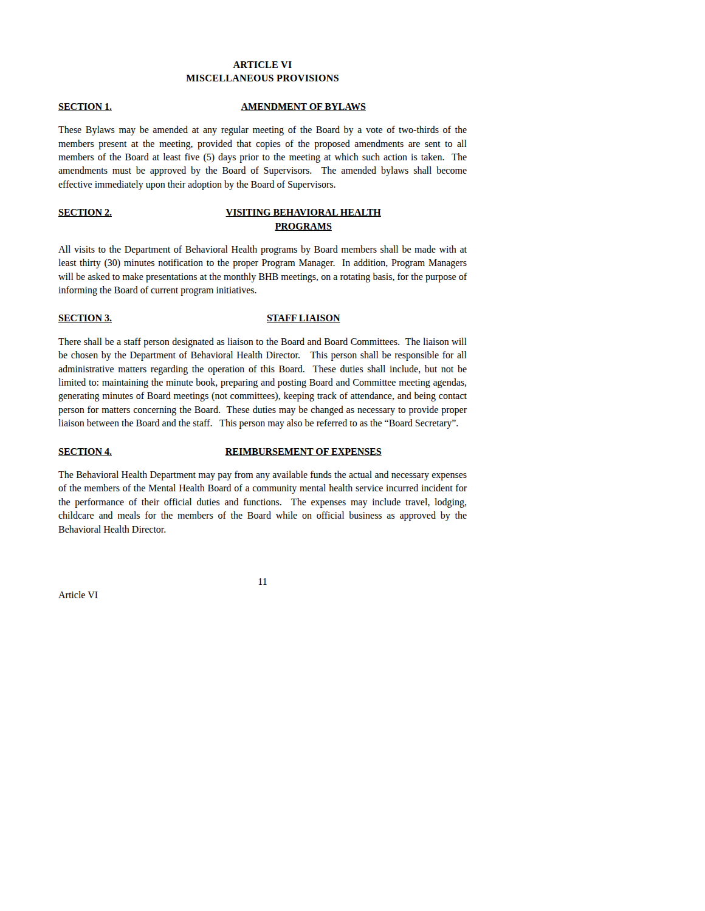ARTICLE VI
MISCELLANEOUS PROVISIONS
SECTION 1. AMENDMENT OF BYLAWS
These Bylaws may be amended at any regular meeting of the Board by a vote of two-thirds of the members present at the meeting, provided that copies of the proposed amendments are sent to all members of the Board at least five (5) days prior to the meeting at which such action is taken. The amendments must be approved by the Board of Supervisors. The amended bylaws shall become effective immediately upon their adoption by the Board of Supervisors.
SECTION 2. VISITING BEHAVIORAL HEALTH PROGRAMS
All visits to the Department of Behavioral Health programs by Board members shall be made with at least thirty (30) minutes notification to the proper Program Manager. In addition, Program Managers will be asked to make presentations at the monthly BHB meetings, on a rotating basis, for the purpose of informing the Board of current program initiatives.
SECTION 3. STAFF LIAISON
There shall be a staff person designated as liaison to the Board and Board Committees. The liaison will be chosen by the Department of Behavioral Health Director. This person shall be responsible for all administrative matters regarding the operation of this Board. These duties shall include, but not be limited to: maintaining the minute book, preparing and posting Board and Committee meeting agendas, generating minutes of Board meetings (not committees), keeping track of attendance, and being contact person for matters concerning the Board. These duties may be changed as necessary to provide proper liaison between the Board and the staff. This person may also be referred to as the “Board Secretary”.
SECTION 4. REIMBURSEMENT OF EXPENSES
The Behavioral Health Department may pay from any available funds the actual and necessary expenses of the members of the Mental Health Board of a community mental health service incurred incident for the performance of their official duties and functions. The expenses may include travel, lodging, childcare and meals for the members of the Board while on official business as approved by the Behavioral Health Director.
11
Article VI